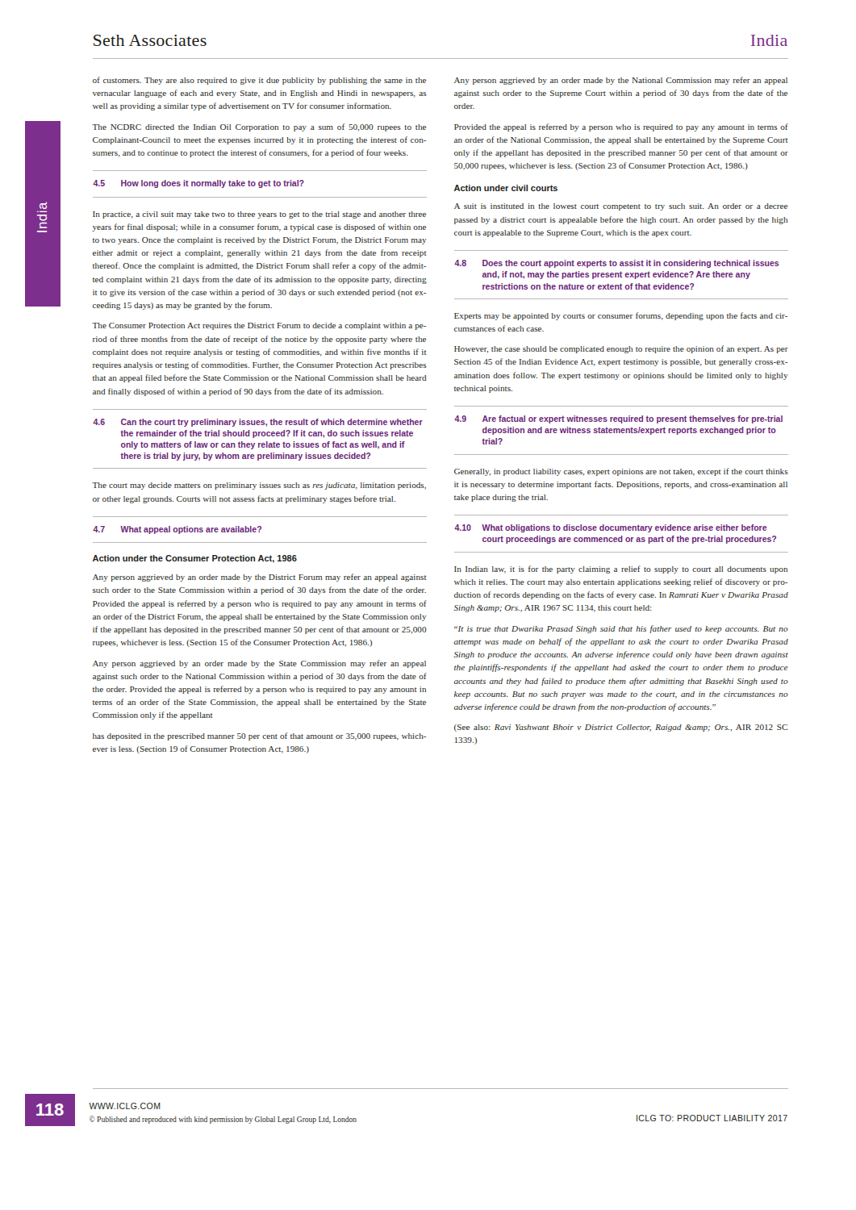India
Seth Associates
India
of customers. They are also required to give it due publicity by publishing the same in the vernacular language of each and every State, and in English and Hindi in newspapers, as well as providing a similar type of advertisement on TV for consumer information.
The NCDRC directed the Indian Oil Corporation to pay a sum of 50,000 rupees to the Complainant-Council to meet the expenses incurred by it in protecting the interest of consumers, and to continue to protect the interest of consumers, for a period of four weeks.
| 4.5 | How long does it normally take to get to trial? |
In practice, a civil suit may take two to three years to get to the trial stage and another three years for final disposal; while in a consumer forum, a typical case is disposed of within one to two years. Once the complaint is received by the District Forum, the District Forum may either admit or reject a complaint, generally within 21 days from the date from receipt thereof. Once the complaint is admitted, the District Forum shall refer a copy of the admitted complaint within 21 days from the date of its admission to the opposite party, directing it to give its version of the case within a period of 30 days or such extended period (not exceeding 15 days) as may be granted by the forum.
The Consumer Protection Act requires the District Forum to decide a complaint within a period of three months from the date of receipt of the notice by the opposite party where the complaint does not require analysis or testing of commodities, and within five months if it requires analysis or testing of commodities. Further, the Consumer Protection Act prescribes that an appeal filed before the State Commission or the National Commission shall be heard and finally disposed of within a period of 90 days from the date of its admission.
| 4.6 | Can the court try preliminary issues, the result of which determine whether the remainder of the trial should proceed? If it can, do such issues relate only to matters of law or can they relate to issues of fact as well, and if there is trial by jury, by whom are preliminary issues decided? |
The court may decide matters on preliminary issues such as res judicata, limitation periods, or other legal grounds. Courts will not assess facts at preliminary stages before trial.
| 4.7 | What appeal options are available? |
Action under the Consumer Protection Act, 1986
Any person aggrieved by an order made by the District Forum may refer an appeal against such order to the State Commission within a period of 30 days from the date of the order. Provided the appeal is referred by a person who is required to pay any amount in terms of an order of the District Forum, the appeal shall be entertained by the State Commission only if the appellant has deposited in the prescribed manner 50 per cent of that amount or 25,000 rupees, whichever is less. (Section 15 of the Consumer Protection Act, 1986.)
Any person aggrieved by an order made by the State Commission may refer an appeal against such order to the National Commission within a period of 30 days from the date of the order. Provided the appeal is referred by a person who is required to pay any amount in terms of an order of the State Commission, the appeal shall be entertained by the State Commission only if the appellant
has deposited in the prescribed manner 50 per cent of that amount or 35,000 rupees, whichever is less. (Section 19 of Consumer Protection Act, 1986.)
Any person aggrieved by an order made by the National Commission may refer an appeal against such order to the Supreme Court within a period of 30 days from the date of the order.
Provided the appeal is referred by a person who is required to pay any amount in terms of an order of the National Commission, the appeal shall be entertained by the Supreme Court only if the appellant has deposited in the prescribed manner 50 per cent of that amount or 50,000 rupees, whichever is less. (Section 23 of Consumer Protection Act, 1986.)
Action under civil courts
A suit is instituted in the lowest court competent to try such suit. An order or a decree passed by a district court is appealable before the high court. An order passed by the high court is appealable to the Supreme Court, which is the apex court.
| 4.8 | Does the court appoint experts to assist it in considering technical issues and, if not, may the parties present expert evidence? Are there any restrictions on the nature or extent of that evidence? |
Experts may be appointed by courts or consumer forums, depending upon the facts and circumstances of each case.
However, the case should be complicated enough to require the opinion of an expert. As per Section 45 of the Indian Evidence Act, expert testimony is possible, but generally cross-examination does follow. The expert testimony or opinions should be limited only to highly technical points.
| 4.9 | Are factual or expert witnesses required to present themselves for pre-trial deposition and are witness statements/expert reports exchanged prior to trial? |
Generally, in product liability cases, expert opinions are not taken, except if the court thinks it is necessary to determine important facts. Depositions, reports, and cross-examination all take place during the trial.
| 4.10 | What obligations to disclose documentary evidence arise either before court proceedings are commenced or as part of the pre-trial procedures? |
In Indian law, it is for the party claiming a relief to supply to court all documents upon which it relies. The court may also entertain applications seeking relief of discovery or production of records depending on the facts of every case. In Ramrati Kuer v Dwarika Prasad Singh &amp; Ors., AIR 1967 SC 1134, this court held:
“It is true that Dwarika Prasad Singh said that his father used to keep accounts. But no attempt was made on behalf of the appellant to ask the court to order Dwarika Prasad Singh to produce the accounts. An adverse inference could only have been drawn against the plaintiffs-respondents if the appellant had asked the court to order them to produce accounts and they had failed to produce them after admitting that Basekhi Singh used to keep accounts. But no such prayer was made to the court, and in the circumstances no adverse inference could be drawn from the non-production of accounts.”
(See also: Ravi Yashwant Bhoir v District Collector, Raigad &amp; Ors., AIR 2012 SC 1339.)
118
WWW.ICLG.COM © Published and reproduced with kind permission by Global Legal Group Ltd, London
ICLG TO: PRODUCT LIABILITY 2017